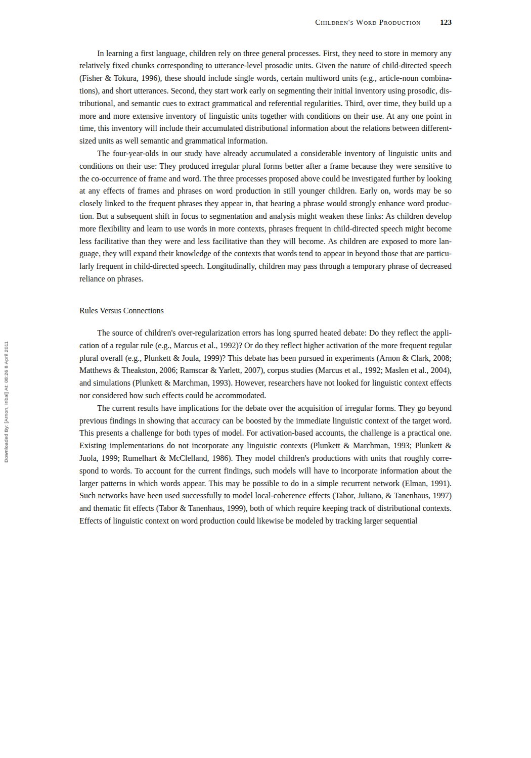Downloaded By: [Arnon, Inbal] At: 08:26 8 April 2011
Children's Word Production 123
In learning a first language, children rely on three general processes. First, they need to store in memory any relatively fixed chunks corresponding to utterance-level prosodic units. Given the nature of child-directed speech (Fisher & Tokura, 1996), these should include single words, certain multiword units (e.g., article-noun combinations), and short utterances. Second, they start work early on segmenting their initial inventory using prosodic, distributional, and semantic cues to extract grammatical and referential regularities. Third, over time, they build up a more and more extensive inventory of linguistic units together with conditions on their use. At any one point in time, this inventory will include their accumulated distributional information about the relations between different-sized units as well semantic and grammatical information.
The four-year-olds in our study have already accumulated a considerable inventory of linguistic units and conditions on their use: They produced irregular plural forms better after a frame because they were sensitive to the co-occurrence of frame and word. The three processes proposed above could be investigated further by looking at any effects of frames and phrases on word production in still younger children. Early on, words may be so closely linked to the frequent phrases they appear in, that hearing a phrase would strongly enhance word production. But a subsequent shift in focus to segmentation and analysis might weaken these links: As children develop more flexibility and learn to use words in more contexts, phrases frequent in child-directed speech might become less facilitative than they were and less facilitative than they will become. As children are exposed to more language, they will expand their knowledge of the contexts that words tend to appear in beyond those that are particularly frequent in child-directed speech. Longitudinally, children may pass through a temporary phrase of decreased reliance on phrases.
Rules Versus Connections
The source of children's over-regularization errors has long spurred heated debate: Do they reflect the application of a regular rule (e.g., Marcus et al., 1992)? Or do they reflect higher activation of the more frequent regular plural overall (e.g., Plunkett & Joula, 1999)? This debate has been pursued in experiments (Arnon & Clark, 2008; Matthews & Theakston, 2006; Ramscar & Yarlett, 2007), corpus studies (Marcus et al., 1992; Maslen et al., 2004), and simulations (Plunkett & Marchman, 1993). However, researchers have not looked for linguistic context effects nor considered how such effects could be accommodated.
The current results have implications for the debate over the acquisition of irregular forms. They go beyond previous findings in showing that accuracy can be boosted by the immediate linguistic context of the target word. This presents a challenge for both types of model. For activation-based accounts, the challenge is a practical one. Existing implementations do not incorporate any linguistic contexts (Plunkett & Marchman, 1993; Plunkett & Juola, 1999; Rumelhart & McClelland, 1986). They model children's productions with units that roughly correspond to words. To account for the current findings, such models will have to incorporate information about the larger patterns in which words appear. This may be possible to do in a simple recurrent network (Elman, 1991). Such networks have been used successfully to model local-coherence effects (Tabor, Juliano, & Tanenhaus, 1997) and thematic fit effects (Tabor & Tanenhaus, 1999), both of which require keeping track of distributional contexts. Effects of linguistic context on word production could likewise be modeled by tracking larger sequential